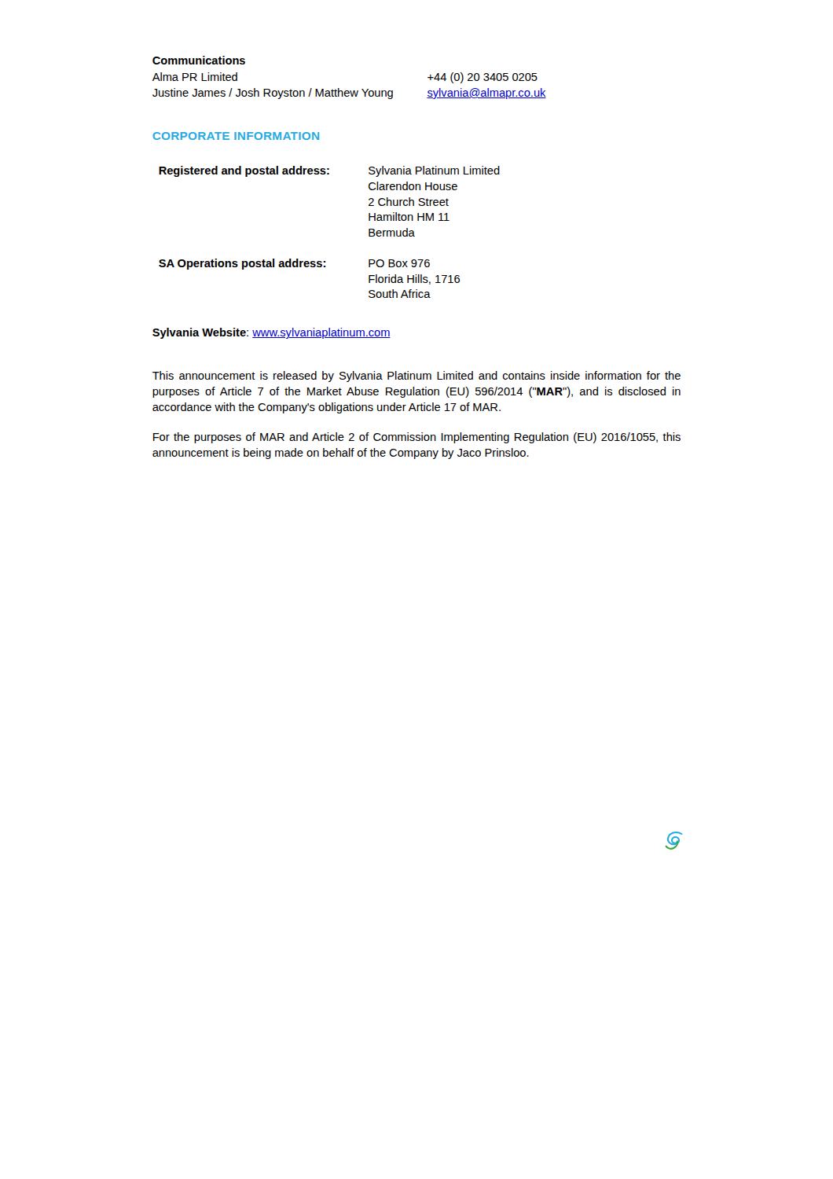Communications
Alma PR Limited
+44 (0) 20 3405 0205
Justine James / Josh Royston / Matthew Young
sylvania@almapr.co.uk
CORPORATE INFORMATION
| Registered and postal address: | Sylvania Platinum Limited Clarendon House 2 Church Street Hamilton HM 11 Bermuda |
| SA Operations postal address: | PO Box 976 Florida Hills, 1716 South Africa |
Sylvania Website: www.sylvaniaplatinum.com
This announcement is released by Sylvania Platinum Limited and contains inside information for the purposes of Article 7 of the Market Abuse Regulation (EU) 596/2014 ("MAR"), and is disclosed in accordance with the Company's obligations under Article 17 of MAR.
For the purposes of MAR and Article 2 of Commission Implementing Regulation (EU) 2016/1055, this announcement is being made on behalf of the Company by Jaco Prinsloo.